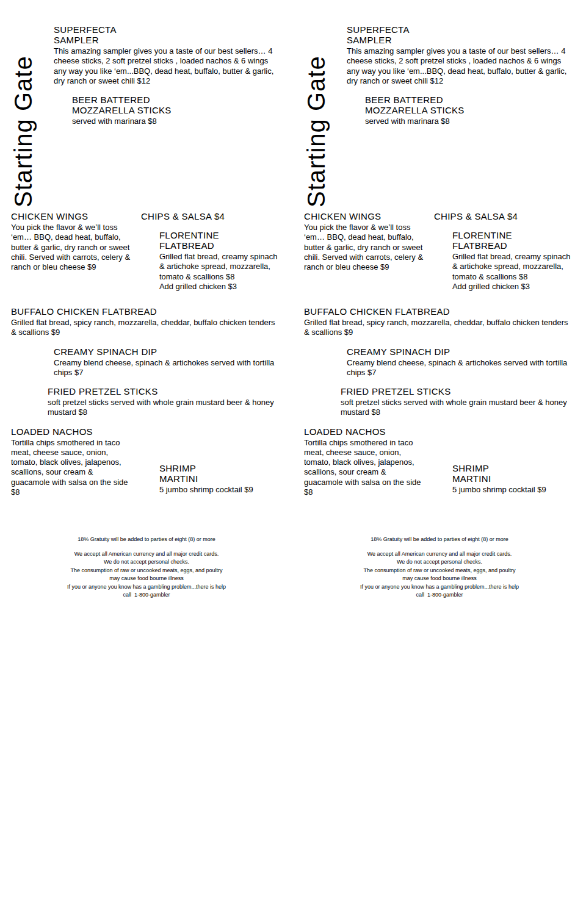Starting Gate
SUPERFECTA
SAMPLER
This amazing sampler gives you a taste of our best sellers… 4 cheese sticks, 2 soft pretzel sticks , loaded nachos & 6 wings any way you like ‘em...BBQ, dead heat, buffalo, butter & garlic, dry ranch or sweet chili $12
BEER BATTERED
MOZZARELLA STICKS
served with marinara $8
CHICKEN WINGS
You pick the flavor & we’ll toss ‘em… BBQ, dead heat, buffalo, butter & garlic, dry ranch or sweet chili. Served with carrots, celery & ranch or bleu cheese $9
CHIPS & SALSA $4
FLORENTINE
FLATBREAD
Grilled flat bread, creamy spinach & artichoke spread, mozzarella, tomato & scallions $8
Add grilled chicken $3
BUFFALO CHICKEN FLATBREAD
Grilled flat bread, spicy ranch, mozzarella, cheddar, buffalo chicken tenders & scallions $9
CREAMY SPINACH DIP
Creamy blend cheese, spinach & artichokes served with tortilla chips $7
FRIED PRETZEL STICKS
soft pretzel sticks served with whole grain mustard beer & honey mustard $8
LOADED NACHOS
Tortilla chips smothered in taco meat, cheese sauce, onion, tomato, black olives, jalapenos, scallions, sour cream & guacamole with salsa on the side $8
SHRIMP
MARTINI
5 jumbo shrimp cocktail $9
Starting Gate
SUPERFECTA
SAMPLER
This amazing sampler gives you a taste of our best sellers… 4 cheese sticks, 2 soft pretzel sticks , loaded nachos & 6 wings any way you like ‘em...BBQ, dead heat, buffalo, butter & garlic, dry ranch or sweet chili $12
BEER BATTERED
MOZZARELLA STICKS
served with marinara $8
CHICKEN WINGS
You pick the flavor & we’ll toss ‘em… BBQ, dead heat, buffalo, butter & garlic, dry ranch or sweet chili. Served with carrots, celery & ranch or bleu cheese $9
CHIPS & SALSA $4
FLORENTINE
FLATBREAD
Grilled flat bread, creamy spinach & artichoke spread, mozzarella, tomato & scallions $8
Add grilled chicken $3
BUFFALO CHICKEN FLATBREAD
Grilled flat bread, spicy ranch, mozzarella, cheddar, buffalo chicken tenders & scallions $9
CREAMY SPINACH DIP
Creamy blend cheese, spinach & artichokes served with tortilla chips $7
FRIED PRETZEL STICKS
soft pretzel sticks served with whole grain mustard beer & honey mustard $8
LOADED NACHOS
Tortilla chips smothered in taco meat, cheese sauce, onion, tomato, black olives, jalapenos, scallions, sour cream & guacamole with salsa on the side $8
SHRIMP
MARTINI
5 jumbo shrimp cocktail $9
18% Gratuity will be added to parties of eight (8) or more
We accept all American currency and all major credit cards.
We do not accept personal checks.
The consumption of raw or uncooked meats, eggs, and poultry
may cause food bourne illness
If you or anyone you know has a gambling problem...there is help
call 1-800-gambler
18% Gratuity will be added to parties of eight (8) or more
We accept all American currency and all major credit cards.
We do not accept personal checks.
The consumption of raw or uncooked meats, eggs, and poultry
may cause food bourne illness
If you or anyone you know has a gambling problem...there is help
call 1-800-gambler